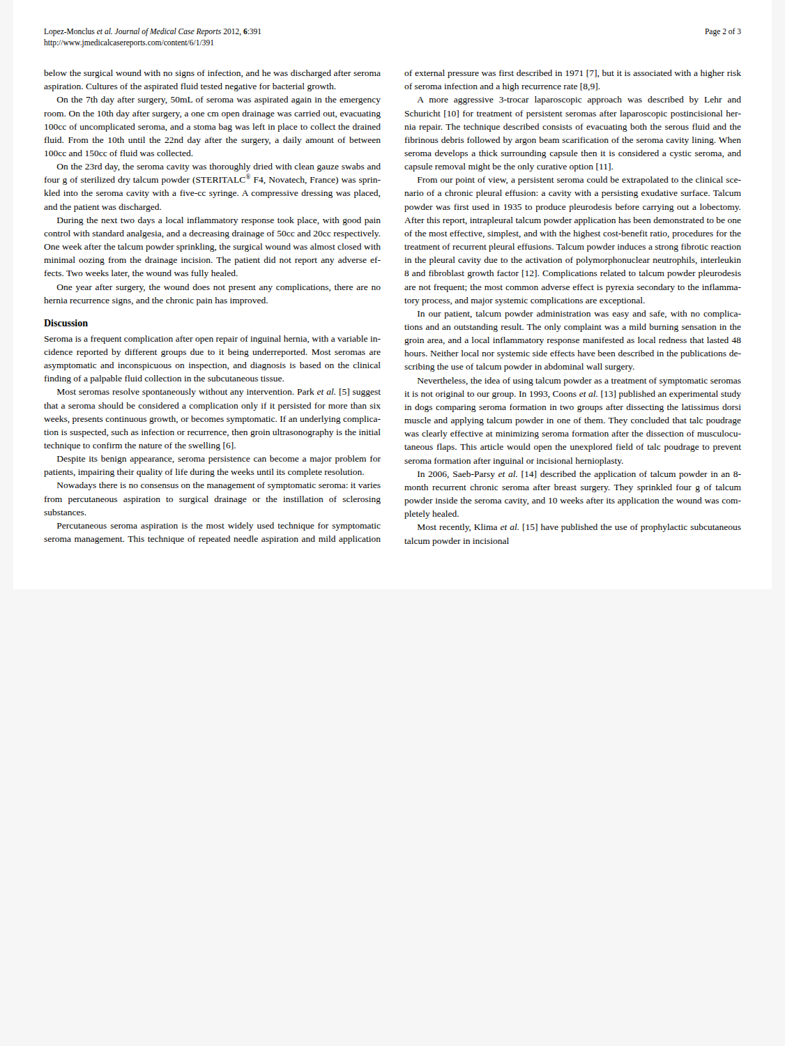Lopez-Monclus et al. Journal of Medical Case Reports 2012, 6:391 http://www.jmedicalcasereports.com/content/6/1/391
Page 2 of 3
below the surgical wound with no signs of infection, and he was discharged after seroma aspiration. Cultures of the aspirated fluid tested negative for bacterial growth.
On the 7th day after surgery, 50mL of seroma was aspirated again in the emergency room. On the 10th day after surgery, a one cm open drainage was carried out, evacuating 100cc of uncomplicated seroma, and a stoma bag was left in place to collect the drained fluid. From the 10th until the 22nd day after the surgery, a daily amount of between 100cc and 150cc of fluid was collected.
On the 23rd day, the seroma cavity was thoroughly dried with clean gauze swabs and four g of sterilized dry talcum powder (STERITALC® F4, Novatech, France) was sprinkled into the seroma cavity with a five-cc syringe. A compressive dressing was placed, and the patient was discharged.
During the next two days a local inflammatory response took place, with good pain control with standard analgesia, and a decreasing drainage of 50cc and 20cc respectively. One week after the talcum powder sprinkling, the surgical wound was almost closed with minimal oozing from the drainage incision. The patient did not report any adverse effects. Two weeks later, the wound was fully healed.
One year after surgery, the wound does not present any complications, there are no hernia recurrence signs, and the chronic pain has improved.
Discussion
Seroma is a frequent complication after open repair of inguinal hernia, with a variable incidence reported by different groups due to it being underreported. Most seromas are asymptomatic and inconspicuous on inspection, and diagnosis is based on the clinical finding of a palpable fluid collection in the subcutaneous tissue.
Most seromas resolve spontaneously without any intervention. Park et al. [5] suggest that a seroma should be considered a complication only if it persisted for more than six weeks, presents continuous growth, or becomes symptomatic. If an underlying complication is suspected, such as infection or recurrence, then groin ultrasonography is the initial technique to confirm the nature of the swelling [6].
Despite its benign appearance, seroma persistence can become a major problem for patients, impairing their quality of life during the weeks until its complete resolution.
Nowadays there is no consensus on the management of symptomatic seroma: it varies from percutaneous aspiration to surgical drainage or the instillation of sclerosing substances.
Percutaneous seroma aspiration is the most widely used technique for symptomatic seroma management. This technique of repeated needle aspiration and mild application of external pressure was first described in 1971 [7], but it is associated with a higher risk of seroma infection and a high recurrence rate [8,9].
A more aggressive 3-trocar laparoscopic approach was described by Lehr and Schuricht [10] for treatment of persistent seromas after laparoscopic postincisional hernia repair. The technique described consists of evacuating both the serous fluid and the fibrinous debris followed by argon beam scarification of the seroma cavity lining. When seroma develops a thick surrounding capsule then it is considered a cystic seroma, and capsule removal might be the only curative option [11].
From our point of view, a persistent seroma could be extrapolated to the clinical scenario of a chronic pleural effusion: a cavity with a persisting exudative surface. Talcum powder was first used in 1935 to produce pleurodesis before carrying out a lobectomy. After this report, intrapleural talcum powder application has been demonstrated to be one of the most effective, simplest, and with the highest cost-benefit ratio, procedures for the treatment of recurrent pleural effusions. Talcum powder induces a strong fibrotic reaction in the pleural cavity due to the activation of polymorphonuclear neutrophils, interleukin 8 and fibroblast growth factor [12]. Complications related to talcum powder pleurodesis are not frequent; the most common adverse effect is pyrexia secondary to the inflammatory process, and major systemic complications are exceptional.
In our patient, talcum powder administration was easy and safe, with no complications and an outstanding result. The only complaint was a mild burning sensation in the groin area, and a local inflammatory response manifested as local redness that lasted 48 hours. Neither local nor systemic side effects have been described in the publications describing the use of talcum powder in abdominal wall surgery.
Nevertheless, the idea of using talcum powder as a treatment of symptomatic seromas it is not original to our group. In 1993, Coons et al. [13] published an experimental study in dogs comparing seroma formation in two groups after dissecting the latissimus dorsi muscle and applying talcum powder in one of them. They concluded that talc poudrage was clearly effective at minimizing seroma formation after the dissection of musculocutaneous flaps. This article would open the unexplored field of talc poudrage to prevent seroma formation after inguinal or incisional hernioplasty.
In 2006, Saeb-Parsy et al. [14] described the application of talcum powder in an 8-month recurrent chronic seroma after breast surgery. They sprinkled four g of talcum powder inside the seroma cavity, and 10 weeks after its application the wound was completely healed.
Most recently, Klima et al. [15] have published the use of prophylactic subcutaneous talcum powder in incisional